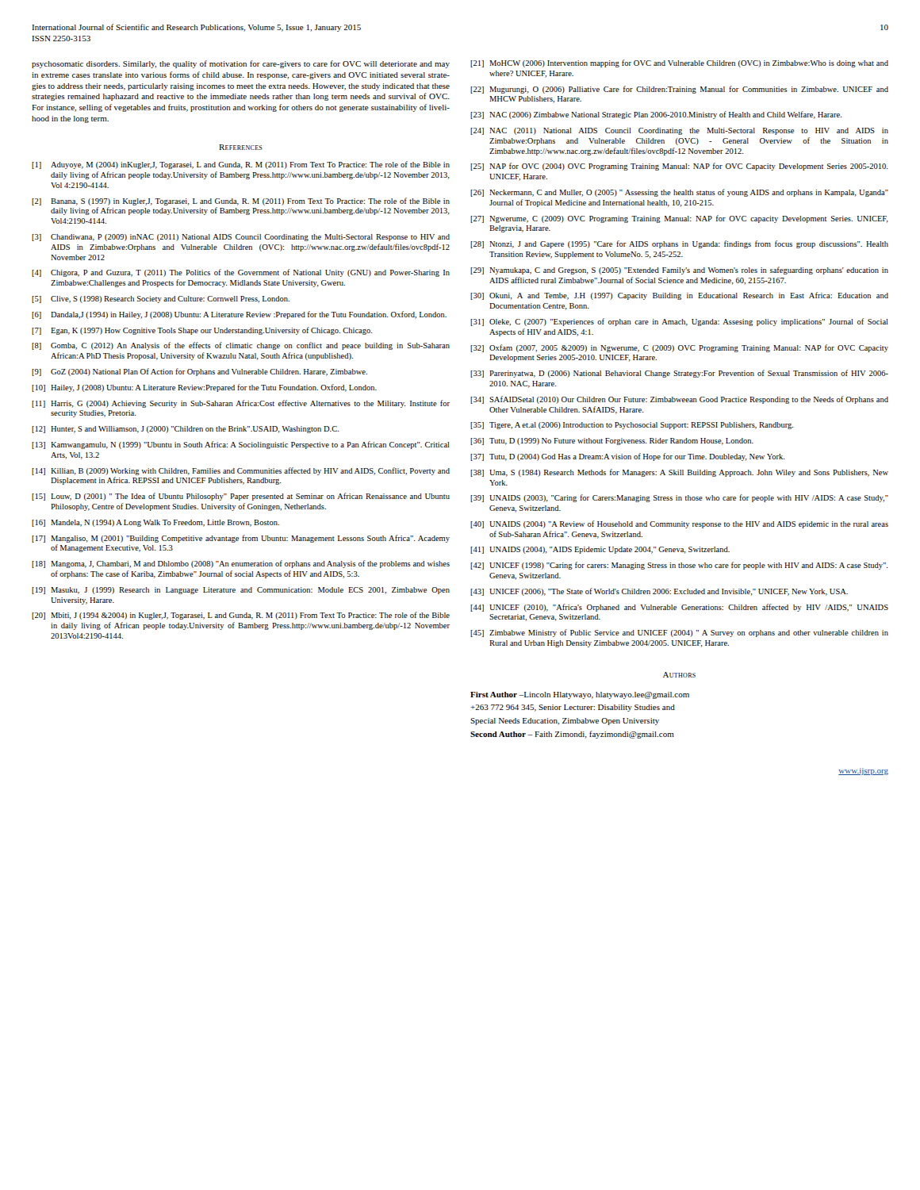International Journal of Scientific and Research Publications, Volume 5, Issue 1, January 2015 ISSN 2250-3153 10
psychosomatic disorders. Similarly, the quality of motivation for care-givers to care for OVC will deteriorate and may in extreme cases translate into various forms of child abuse. In response, care-givers and OVC initiated several strategies to address their needs, particularly raising incomes to meet the extra needs. However, the study indicated that these strategies remained haphazard and reactive to the immediate needs rather than long term needs and survival of OVC. For instance, selling of vegetables and fruits, prostitution and working for others do not generate sustainability of livelihood in the long term.
References
Aduyoye, M (2004) inKugler,J, Togarasei, L and Gunda, R. M (2011) From Text To Practice: The role of the Bible in daily living of African people today.University of Bamberg Press.http://www.uni.bamberg.de/ubp/-12 November 2013, Vol 4:2190-4144.
Banana, S (1997) in Kugler,J, Togarasei, L and Gunda, R. M (2011) From Text To Practice: The role of the Bible in daily living of African people today.University of Bamberg Press.http://www.uni.bamberg.de/ubp/-12 November 2013, Vol4:2190-4144.
Chandiwana, P (2009) inNAC (2011) National AIDS Council Coordinating the Multi-Sectoral Response to HIV and AIDS in Zimbabwe:Orphans and Vulnerable Children (OVC): http://www.nac.org.zw/default/files/ovc8pdf-12 November 2012
Chigora, P and Guzura, T (2011) The Politics of the Government of National Unity (GNU) and Power-Sharing In Zimbabwe:Challenges and Prospects for Democracy. Midlands State University, Gweru.
Clive, S (1998) Research Society and Culture: Cornwell Press, London.
Dandala,J (1994) in Hailey, J (2008) Ubuntu: A Literature Review :Prepared for the Tutu Foundation. Oxford, London.
Egan, K (1997) How Cognitive Tools Shape our Understanding.University of Chicago. Chicago.
Gomba, C (2012) An Analysis of the effects of climatic change on conflict and peace building in Sub-Saharan African:A PhD Thesis Proposal, University of Kwazulu Natal, South Africa (unpublished).
GoZ (2004) National Plan Of Action for Orphans and Vulnerable Children. Harare, Zimbabwe.
Hailey, J (2008) Ubuntu: A Literature Review:Prepared for the Tutu Foundation. Oxford, London.
Harris, G (2004) Achieving Security in Sub-Saharan Africa:Cost effective Alternatives to the Military. Institute for security Studies, Pretoria.
Hunter, S and Williamson, J (2000) "Children on the Brink".USAID, Washington D.C.
Kamwangamulu, N (1999) "Ubuntu in South Africa: A Sociolinguistic Perspective to a Pan African Concept". Critical Arts, Vol, 13.2
Killian, B (2009) Working with Children, Families and Communities affected by HIV and AIDS, Conflict, Poverty and Displacement in Africa. REPSSI and UNICEF Publishers, Randburg.
Louw, D (2001) " The Idea of Ubuntu Philosophy" Paper presented at Seminar on African Renaissance and Ubuntu Philosophy, Centre of Development Studies. University of Goningen, Netherlands.
Mandela, N (1994) A Long Walk To Freedom, Little Brown, Boston.
Mangaliso, M (2001) "Building Competitive advantage from Ubuntu: Management Lessons South Africa". Academy of Management Executive, Vol. 15.3
Mangoma, J, Chambari, M and Dhlombo (2008) "An enumeration of orphans and Analysis of the problems and wishes of orphans: The case of Kariba, Zimbabwe" Journal of social Aspects of HIV and AIDS, 5:3.
Masuku, J (1999) Research in Language Literature and Communication: Module ECS 2001, Zimbabwe Open University, Harare.
Mbiti, J (1994 &2004) in Kugler,J, Togarasei, L and Gunda, R. M (2011) From Text To Practice: The role of the Bible in daily living of African people today.University of Bamberg Press.http://www.uni.bamberg.de/ubp/-12 November 2013Vol4:2190-4144.
MoHCW (2006) Intervention mapping for OVC and Vulnerable Children (OVC) in Zimbabwe:Who is doing what and where? UNICEF, Harare.
Mugurungi, O (2006) Palliative Care for Children:Training Manual for Communities in Zimbabwe. UNICEF and MHCW Publishers, Harare.
NAC (2006) Zimbabwe National Strategic Plan 2006-2010.Ministry of Health and Child Welfare, Harare.
NAC (2011) National AIDS Council Coordinating the Multi-Sectoral Response to HIV and AIDS in Zimbabwe:Orphans and Vulnerable Children (OVC) - General Overview of the Situation in Zimbabwe.http://www.nac.org.zw/default/files/ovc8pdf-12 November 2012.
NAP for OVC (2004) OVC Programing Training Manual: NAP for OVC Capacity Development Series 2005-2010. UNICEF, Harare.
Neckermann, C and Muller, O (2005) " Assessing the health status of young AIDS and orphans in Kampala, Uganda" Journal of Tropical Medicine and International health, 10, 210-215.
Ngwerume, C (2009) OVC Programing Training Manual: NAP for OVC capacity Development Series. UNICEF, Belgravia, Harare.
Ntonzi, J and Gapere (1995) "Care for AIDS orphans in Uganda: findings from focus group discussions". Health Transition Review, Supplement to VolumeNo. 5, 245-252.
Nyamukapa, C and Gregson, S (2005) "Extended Family's and Women's roles in safeguarding orphans' education in AIDS afflicted rural Zimbabwe".Journal of Social Science and Medicine, 60, 2155-2167.
Okuni, A and Tembe, J.H (1997) Capacity Building in Educational Research in East Africa: Education and Documentation Centre, Bonn.
Oleke, C (2007) "Experiences of orphan care in Amach, Uganda: Assesing policy implications" Journal of Social Aspects of HIV and AIDS, 4:1.
Oxfam (2007, 2005 &2009) in Ngwerume, C (2009) OVC Programing Training Manual: NAP for OVC Capacity Development Series 2005-2010. UNICEF, Harare.
Parerinyatwa, D (2006) National Behavioral Change Strategy:For Prevention of Sexual Transmission of HIV 2006-2010. NAC, Harare.
SAfAIDSetal (2010) Our Children Our Future: Zimbabweean Good Practice Responding to the Needs of Orphans and Other Vulnerable Children. SAfAIDS, Harare.
Tigere, A et.al (2006) Introduction to Psychosocial Support: REPSSI Publishers, Randburg.
Tutu, D (1999) No Future without Forgiveness. Rider Random House, London.
Tutu, D (2004) God Has a Dream:A vision of Hope for our Time. Doubleday, New York.
Uma, S (1984) Research Methods for Managers: A Skill Building Approach. John Wiley and Sons Publishers, New York.
UNAIDS (2003), "Caring for Carers:Managing Stress in those who care for people with HIV /AIDS: A case Study," Geneva, Switzerland.
UNAIDS (2004) "A Review of Household and Community response to the HIV and AIDS epidemic in the rural areas of Sub-Saharan Africa". Geneva, Switzerland.
UNAIDS (2004), "AIDS Epidemic Update 2004," Geneva, Switzerland.
UNICEF (1998) "Caring for carers: Managing Stress in those who care for people with HIV and AIDS: A case Study". Geneva, Switzerland.
UNICEF (2006), "The State of World's Children 2006: Excluded and Invisible," UNICEF, New York, USA.
UNICEF (2010), "Africa's Orphaned and Vulnerable Generations: Children affected by HIV /AIDS," UNAIDS Secretariat, Geneva, Switzerland.
Zimbabwe Ministry of Public Service and UNICEF (2004) " A Survey on orphans and other vulnerable children in Rural and Urban High Density Zimbabwe 2004/2005. UNICEF, Harare.
Authors
First Author –Lincoln Hlatywayo, hlatywayo.lee@gmail.com
+263 772 964 345, Senior Lecturer: Disability Studies and
Special Needs Education, Zimbabwe Open University
Second Author – Faith Zimondi, fayzimondi@gmail.com
www.ijsrp.org